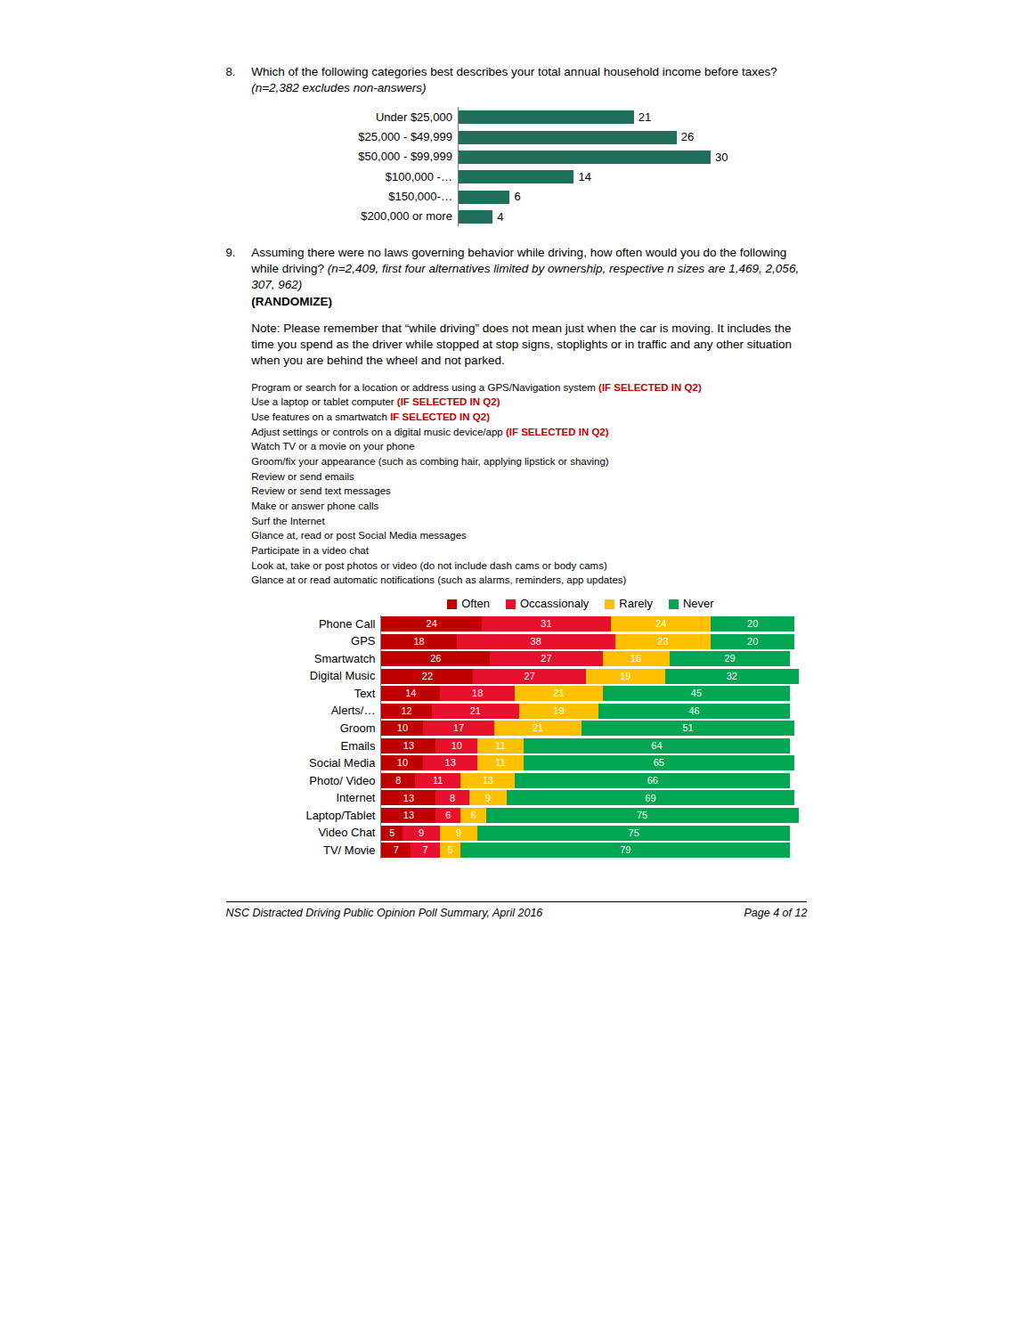8. Which of the following categories best describes your total annual household income before taxes?
(n=2,382 excludes non-answers)
| Under $25,000 | 21 |
| $25,000 - $49,999 | 26 |
| $50,000 - $99,999 | 30 |
| $100,000 -… | 14 |
| $150,000-… | 6 |
| $200,000 or more | 4 |
9. Assuming there were no laws governing behavior while driving, how often would you do the following while driving? (n=2,409, first four alternatives limited by ownership, respective n sizes are 1,469, 2,056, 307, 962)
(RANDOMIZE)
Note: Please remember that “while driving” does not mean just when the car is moving. It includes the time you spend as the driver while stopped at stop signs, stoplights or in traffic and any other situation when you are behind the wheel and not parked.
Program or search for a location or address using a GPS/Navigation system (IF SELECTED IN Q2)
Use a laptop or tablet computer (IF SELECTED IN Q2)
Use features on a smartwatch IF SELECTED IN Q2)
Adjust settings or controls on a digital music device/app (IF SELECTED IN Q2)
Watch TV or a movie on your phone
Groom/fix your appearance (such as combing hair, applying lipstick or shaving)
Review or send emails
Review or send text messages
Make or answer phone calls
Surf the Internet
Glance at, read or post Social Media messages
Participate in a video chat
Look at, take or post photos or video (do not include dash cams or body cams)
Glance at or read automatic notifications (such as alarms, reminders, app updates)
Often Occassionaly Rarely Never
| Phone Call | 24 31 24 20 |
| GPS | 18 38 23 20 |
| Smartwatch | 26 27 16 29 |
| Digital Music | 22 27 19 32 |
| Text | 14 18 21 45 |
| Alerts/… | 12 21 19 46 |
| Groom | 10 17 21 51 |
| Emails | 13 10 11 64 |
| Social Media | 10 13 11 65 |
| Photo/ Video | 8 11 13 66 |
| Internet | 13 8 9 69 |
| Laptop/Tablet | 13 6 6 75 |
| Video Chat | 5 9 9 75 |
| TV/ Movie | 7 7 5 79 |
NSC Distracted Driving Public Opinion Poll Summary, April 2016 Page 4 of 12